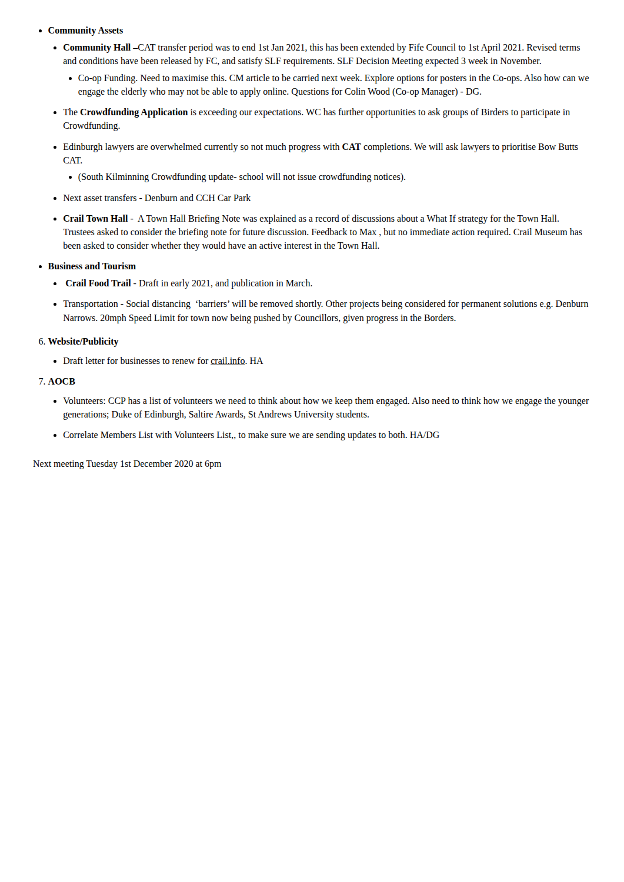Community Assets
Community Hall –CAT transfer period was to end 1st Jan 2021, this has been extended by Fife Council to 1st April 2021. Revised terms and conditions have been released by FC, and satisfy SLF requirements. SLF Decision Meeting expected 3 week in November.
Co-op Funding. Need to maximise this. CM article to be carried next week. Explore options for posters in the Co-ops. Also how can we engage the elderly who may not be able to apply online. Questions for Colin Wood (Co-op Manager) - DG.
The Crowdfunding Application is exceeding our expectations. WC has further opportunities to ask groups of Birders to participate in Crowdfunding.
Edinburgh lawyers are overwhelmed currently so not much progress with CAT completions. We will ask lawyers to prioritise Bow Butts CAT.
(South Kilminning Crowdfunding update- school will not issue crowdfunding notices).
Next asset transfers - Denburn and CCH Car Park
Crail Town Hall - A Town Hall Briefing Note was explained as a record of discussions about a What If strategy for the Town Hall. Trustees asked to consider the briefing note for future discussion. Feedback to Max , but no immediate action required. Crail Museum has been asked to consider whether they would have an active interest in the Town Hall.
Business and Tourism
Crail Food Trail - Draft in early 2021, and publication in March.
Transportation - Social distancing ‘barriers’ will be removed shortly. Other projects being considered for permanent solutions e.g. Denburn Narrows. 20mph Speed Limit for town now being pushed by Councillors, given progress in the Borders.
Website/Publicity
Draft letter for businesses to renew for crail.info. HA
AOCB
Volunteers: CCP has a list of volunteers we need to think about how we keep them engaged. Also need to think how we engage the younger generations; Duke of Edinburgh, Saltire Awards, St Andrews University students.
Correlate Members List with Volunteers List,, to make sure we are sending updates to both. HA/DG
Next meeting Tuesday 1st December 2020 at 6pm